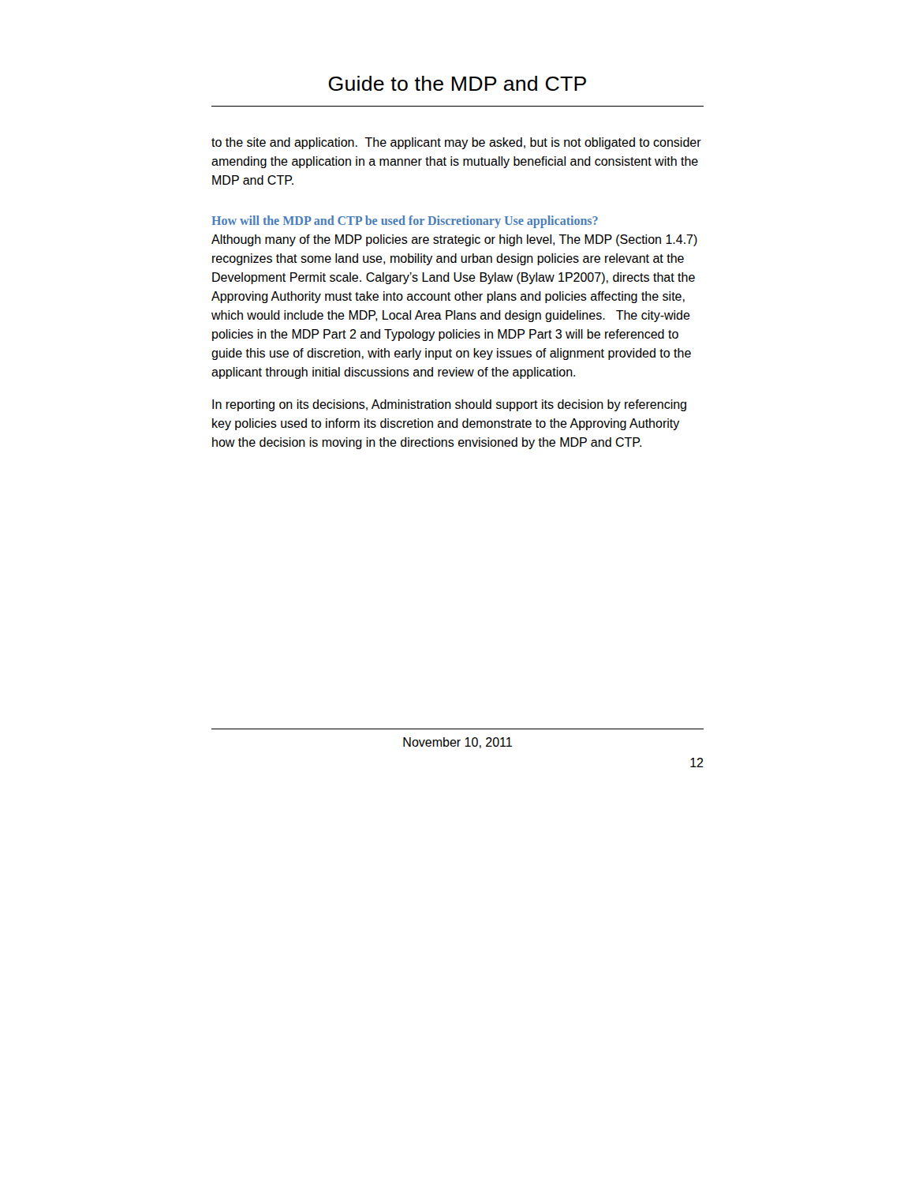Guide to the MDP and CTP
to the site and application. The applicant may be asked, but is not obligated to consider amending the application in a manner that is mutually beneficial and consistent with the MDP and CTP.
How will the MDP and CTP be used for Discretionary Use applications?
Although many of the MDP policies are strategic or high level, The MDP (Section 1.4.7) recognizes that some land use, mobility and urban design policies are relevant at the Development Permit scale. Calgary’s Land Use Bylaw (Bylaw 1P2007), directs that the Approving Authority must take into account other plans and policies affecting the site, which would include the MDP, Local Area Plans and design guidelines. The city-wide policies in the MDP Part 2 and Typology policies in MDP Part 3 will be referenced to guide this use of discretion, with early input on key issues of alignment provided to the applicant through initial discussions and review of the application.
In reporting on its decisions, Administration should support its decision by referencing key policies used to inform its discretion and demonstrate to the Approving Authority how the decision is moving in the directions envisioned by the MDP and CTP.
November 10, 2011
12